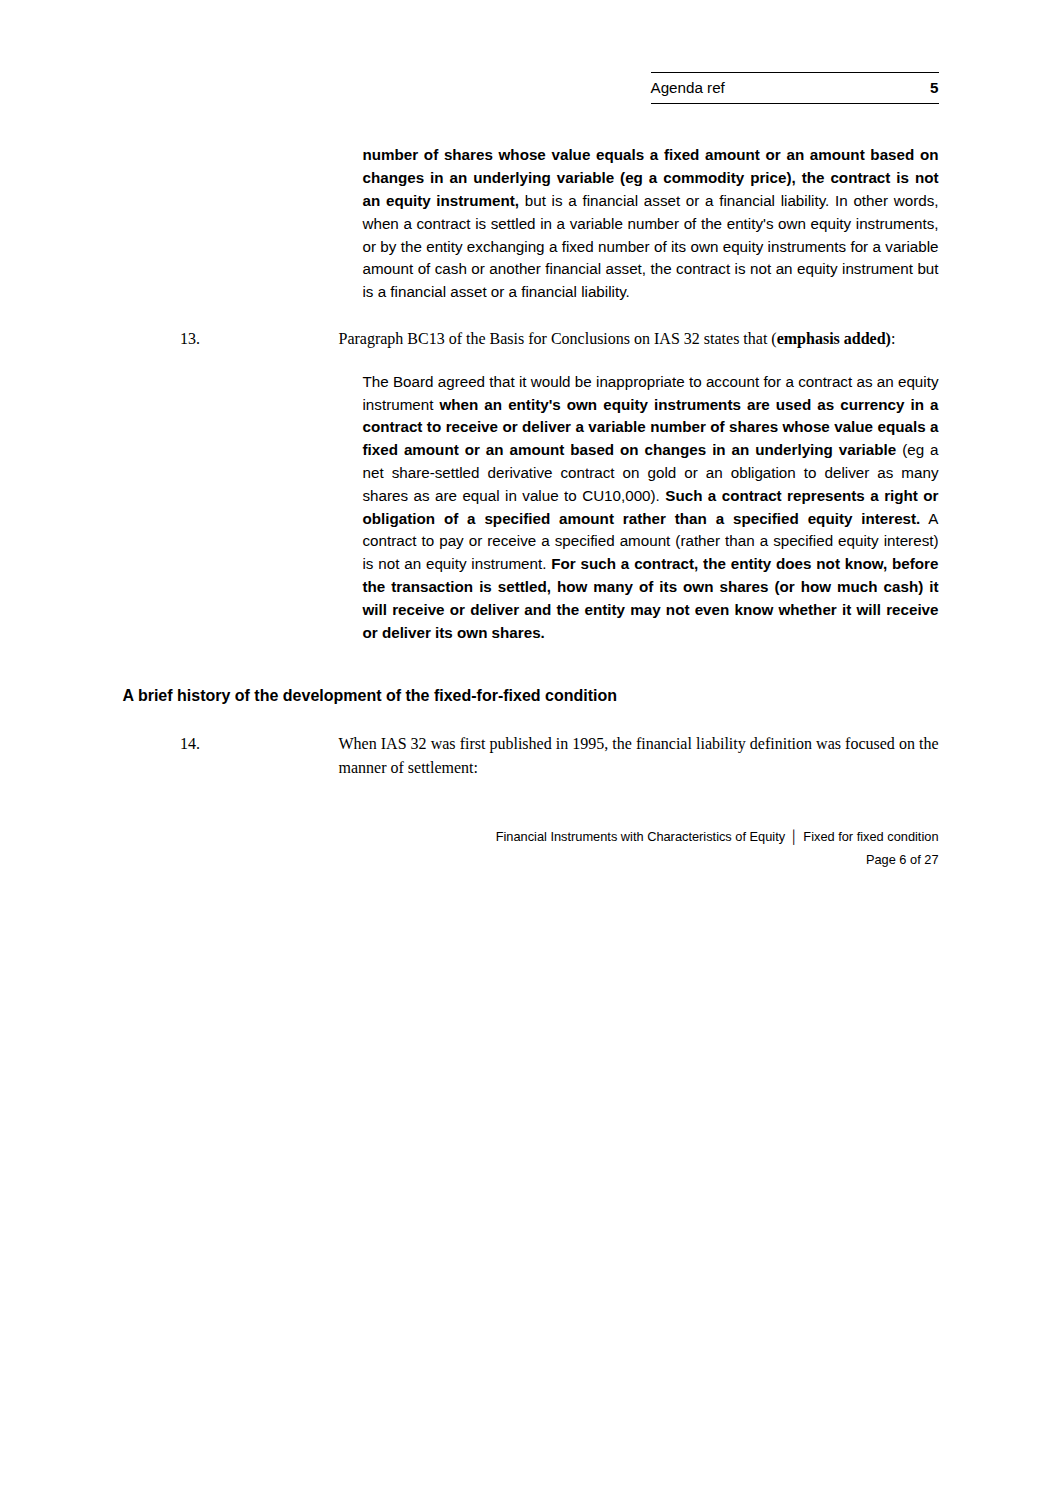Agenda ref 5
number of shares whose value equals a fixed amount or an amount based on changes in an underlying variable (eg a commodity price), the contract is not an equity instrument, but is a financial asset or a financial liability. In other words, when a contract is settled in a variable number of the entity's own equity instruments, or by the entity exchanging a fixed number of its own equity instruments for a variable amount of cash or another financial asset, the contract is not an equity instrument but is a financial asset or a financial liability.
13.
Paragraph BC13 of the Basis for Conclusions on IAS 32 states that (emphasis added):
The Board agreed that it would be inappropriate to account for a contract as an equity instrument when an entity's own equity instruments are used as currency in a contract to receive or deliver a variable number of shares whose value equals a fixed amount or an amount based on changes in an underlying variable (eg a net share-settled derivative contract on gold or an obligation to deliver as many shares as are equal in value to CU10,000). Such a contract represents a right or obligation of a specified amount rather than a specified equity interest. A contract to pay or receive a specified amount (rather than a specified equity interest) is not an equity instrument. For such a contract, the entity does not know, before the transaction is settled, how many of its own shares (or how much cash) it will receive or deliver and the entity may not even know whether it will receive or deliver its own shares.
A brief history of the development of the fixed-for-fixed condition
14.
When IAS 32 was first published in 1995, the financial liability definition was focused on the manner of settlement:
Financial Instruments with Characteristics of Equity│Fixed for fixed condition Page 6 of 27